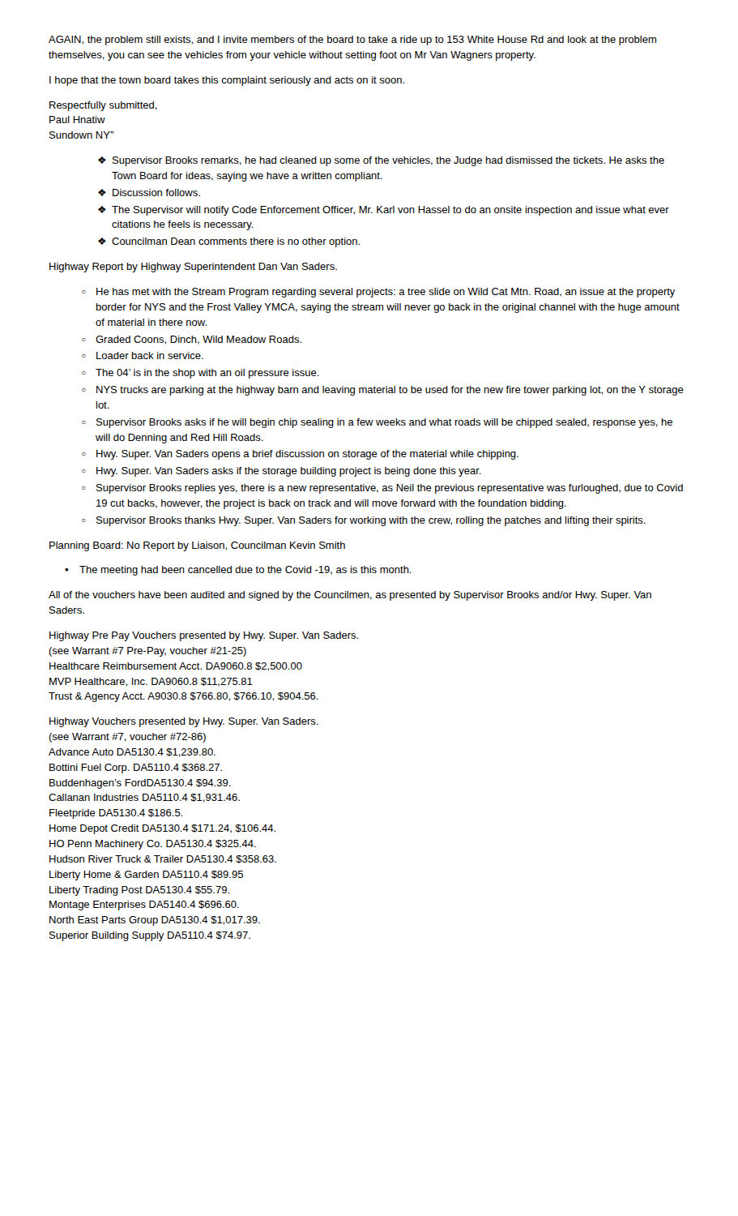AGAIN, the problem still exists, and I invite members of the board to take a ride up to 153 White House Rd and look at the problem themselves, you can see the vehicles from your vehicle without setting foot on Mr Van Wagners property.
I hope that the town board takes this complaint seriously and acts on it soon.
Respectfully submitted,
Paul Hnatiw
Sundown NY”
Supervisor Brooks remarks, he had cleaned up some of the vehicles, the Judge had dismissed the tickets. He asks the Town Board for ideas, saying we have a written compliant.
Discussion follows.
The Supervisor will notify Code Enforcement Officer, Mr. Karl von Hassel to do an onsite inspection and issue what ever citations he feels is necessary.
Councilman Dean comments there is no other option.
Highway Report by Highway Superintendent Dan Van Saders.
He has met with the Stream Program regarding several projects: a tree slide on Wild Cat Mtn. Road, an issue at the property border for NYS and the Frost Valley YMCA, saying the stream will never go back in the original channel with the huge amount of material in there now.
Graded Coons, Dinch, Wild Meadow Roads.
Loader back in service.
The 04’ is in the shop with an oil pressure issue.
NYS trucks are parking at the highway barn and leaving material to be used for the new fire tower parking lot, on the Y storage lot.
Supervisor Brooks asks if he will begin chip sealing in a few weeks and what roads will be chipped sealed, response yes, he will do Denning and Red Hill Roads.
Hwy. Super. Van Saders opens a brief discussion on storage of the material while chipping.
Hwy. Super. Van Saders asks if the storage building project is being done this year.
Supervisor Brooks replies yes, there is a new representative, as Neil the previous representative was furloughed, due to Covid 19 cut backs, however, the project is back on track and will move forward with the foundation bidding.
Supervisor Brooks thanks Hwy. Super. Van Saders for working with the crew, rolling the patches and lifting their spirits.
Planning Board: No Report by Liaison, Councilman Kevin Smith
The meeting had been cancelled due to the Covid -19, as is this month.
All of the vouchers have been audited and signed by the Councilmen, as presented by Supervisor Brooks and/or Hwy. Super. Van Saders.
Highway Pre Pay Vouchers presented by Hwy. Super. Van Saders.
(see Warrant #7 Pre-Pay, voucher #21-25)
Healthcare Reimbursement Acct. DA9060.8 $2,500.00
MVP Healthcare, Inc. DA9060.8 $11,275.81
Trust & Agency Acct. A9030.8 $766.80, $766.10, $904.56.
Highway Vouchers presented by Hwy. Super. Van Saders.
(see Warrant #7, voucher #72-86)
Advance Auto DA5130.4 $1,239.80.
Bottini Fuel Corp. DA5110.4 $368.27.
Buddenhagen’s FordDA5130.4 $94.39.
Callanan Industries DA5110.4 $1,931.46.
Fleetpride DA5130.4 $186.5.
Home Depot Credit DA5130.4 $171.24, $106.44.
HO Penn Machinery Co. DA5130.4 $325.44.
Hudson River Truck & Trailer DA5130.4 $358.63.
Liberty Home & Garden DA5110.4 $89.95
Liberty Trading Post DA5130.4 $55.79.
Montage Enterprises DA5140.4 $696.60.
North East Parts Group DA5130.4 $1,017.39.
Superior Building Supply DA5110.4 $74.97.